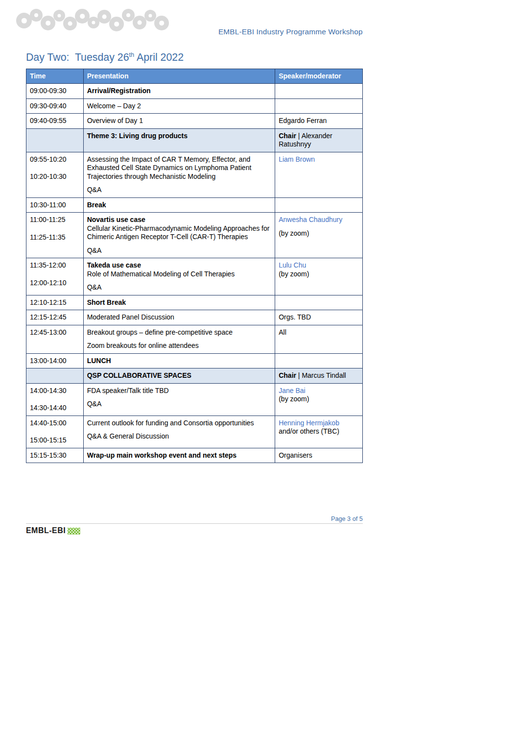EMBL-EBI Industry Programme Workshop
Day Two: Tuesday 26th April 2022
| Time | Presentation | Speaker/moderator |
| --- | --- | --- |
| 09:00-09:30 | Arrival/Registration | |
| 09:30-09:40 | Welcome – Day 2 | |
| 09:40-09:55 | Overview of Day 1 | Edgardo Ferran |
| | Theme 3: Living drug products | Chair / Alexander Ratushnyy |
| 09:55-10:20 10:20-10:30 | Assessing the Impact of CAR T Memory, Effector, and Exhausted Cell State Dynamics on Lymphoma Patient Trajectories through Mechanistic Modeling Q&A | Liam Brown |
| 10:30-11:00 | Break | |
| 11:00-11:25 11:25-11:35 | Novartis use case Cellular Kinetic-Pharmacodynamic Modeling Approaches for Chimeric Antigen Receptor T-Cell (CAR-T) Therapies Q&A | Anwesha Chaudhury (by zoom) |
| 11:35-12:00 12:00-12:10 | Takeda use case Role of Mathematical Modeling of Cell Therapies Q&A | Lulu Chu (by zoom) |
| 12:10-12:15 | Short Break | |
| 12:15-12:45 | Moderated Panel Discussion | Orgs. TBD |
| 12:45-13:00 | Breakout groups – define pre-competitive space Zoom breakouts for online attendees | All |
| 13:00-14:00 | LUNCH | |
| | QSP COLLABORATIVE SPACES | Chair / Marcus Tindall |
| 14:00-14:30 14:30-14:40 | FDA speaker/Talk title TBD Q&A | Jane Bai (by zoom) |
| 14:40-15:00 15:00-15:15 | Current outlook for funding and Consortia opportunities Q&A & General Discussion | Henning Hermjakob and/or others (TBC) |
| 15:15-15:30 | Wrap-up main workshop event and next steps | Organisers |
Page 3 of 5
EMBL-EBI